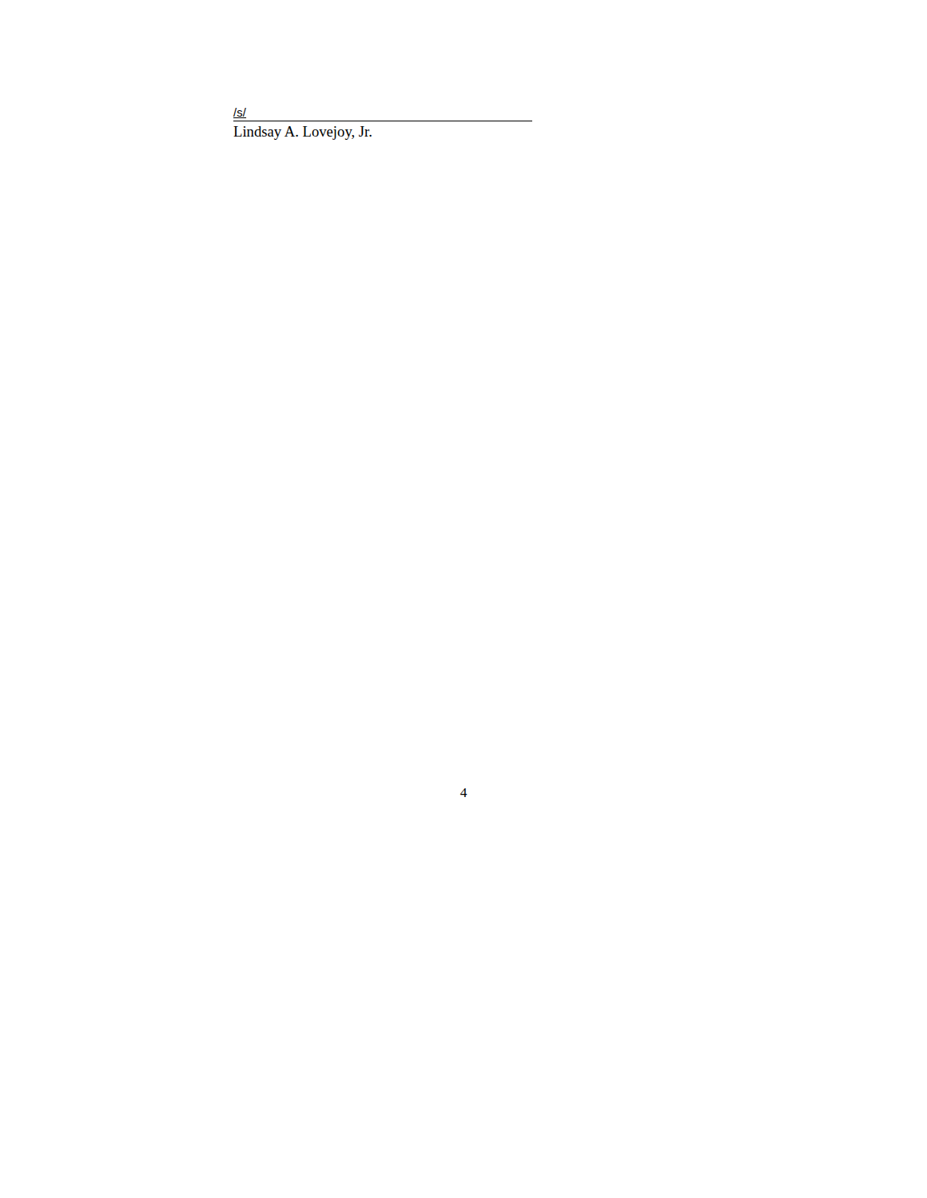/s/
Lindsay A. Lovejoy, Jr.
4